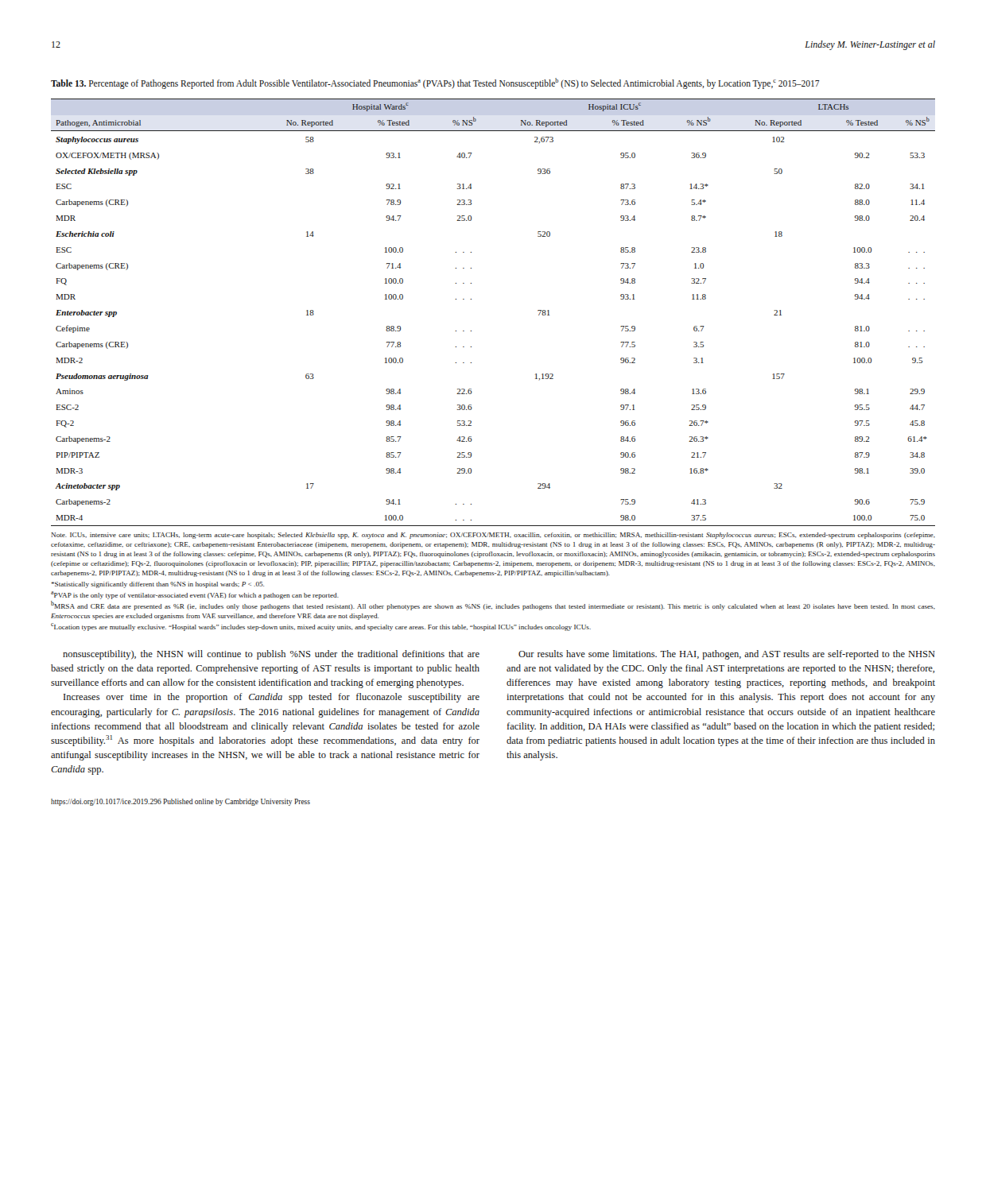12
Lindsey M. Weiner-Lastinger et al
Table 13. Percentage of Pathogens Reported from Adult Possible Ventilator-Associated Pneumoniasa (PVAPs) that Tested Nonsusceptibleb (NS) to Selected Antimicrobial Agents, by Location Type,c 2015–2017
| | Hospital Wards c | Hospital ICUs c | LTACHs |
| --- | --- | --- | --- |
| Pathogen, Antimicrobial | No. Reported | % Tested | % NS b | No. Reported | % Tested | % NS b | No. Reported | % Tested | % NS b |
| Staphylococcus aureus | 58 | | | 2,673 | | | 102 | | |
| OX/CEFOX/METH (MRSA) | | 93.1 | 40.7 | | 95.0 | 36.9 | | 90.2 | 53.3 |
| Selected Klebsiella spp | 38 | | | 936 | | | 50 | | |
| ESC | | 92.1 | 31.4 | | 87.3 | 14.3* | | 82.0 | 34.1 |
| Carbapenems (CRE) | | 78.9 | 23.3 | | 73.6 | 5.4* | | 88.0 | 11.4 |
| MDR | | 94.7 | 25.0 | | 93.4 | 8.7* | | 98.0 | 20.4 |
| Escherichia coli | 14 | | | 520 | | | 18 | | |
| ESC | | 100.0 | . . . | | 85.8 | 23.8 | | 100.0 | . . . |
| Carbapenems (CRE) | | 71.4 | . . . | | 73.7 | 1.0 | | 83.3 | . . . |
| FQ | | 100.0 | . . . | | 94.8 | 32.7 | | 94.4 | . . . |
| MDR | | 100.0 | . . . | | 93.1 | 11.8 | | 94.4 | . . . |
| Enterobacter spp | 18 | | | 781 | | | 21 | | |
| Cefepime | | 88.9 | . . . | | 75.9 | 6.7 | | 81.0 | . . . |
| Carbapenems (CRE) | | 77.8 | . . . | | 77.5 | 3.5 | | 81.0 | . . . |
| MDR-2 | | 100.0 | . . . | | 96.2 | 3.1 | | 100.0 | 9.5 |
| Pseudomonas aeruginosa | 63 | | | 1,192 | | | 157 | | |
| Aminos | | 98.4 | 22.6 | | 98.4 | 13.6 | | 98.1 | 29.9 |
| ESC-2 | | 98.4 | 30.6 | | 97.1 | 25.9 | | 95.5 | 44.7 |
| FQ-2 | | 98.4 | 53.2 | | 96.6 | 26.7* | | 97.5 | 45.8 |
| Carbapenems-2 | | 85.7 | 42.6 | | 84.6 | 26.3* | | 89.2 | 61.4* |
| PIP/PIPTAZ | | 85.7 | 25.9 | | 90.6 | 21.7 | | 87.9 | 34.8 |
| MDR-3 | | 98.4 | 29.0 | | 98.2 | 16.8* | | 98.1 | 39.0 |
| Acinetobacter spp | 17 | | | 294 | | | 32 | | |
| Carbapenems-2 | | 94.1 | . . . | | 75.9 | 41.3 | | 90.6 | 75.9 |
| MDR-4 | | 100.0 | . . . | | 98.0 | 37.5 | | 100.0 | 75.0 |
Note. ICUs, intensive care units; LTACHs, long-term acute-care hospitals; Selected Klebsiella spp, K. oxytoca and K. pneumoniae; OX/CEFOX/METH, oxacillin, cefoxitin, or methicillin; MRSA, methicillin-resistant Staphylococcus aureus; ESCs, extended-spectrum cephalosporins (cefepime, cefotaxime, ceftazidime, or ceftriaxone); CRE, carbapenem-resistant Enterobacteriaceae (imipenem, meropenem, doripenem, or ertapenem); MDR, multidrug-resistant (NS to 1 drug in at least 3 of the following classes: ESCs, FQs, AMINOs, carbapenems (R only), PIPTAZ); MDR-2, multidrug-resistant (NS to 1 drug in at least 3 of the following classes: cefepime, FQs, AMINOs, carbapenems (R only), PIPTAZ); FQs, fluoroquinolones (ciprofloxacin, levofloxacin, or moxifloxacin); AMINOs, aminoglycosides (amikacin, gentamicin, or tobramycin); ESCs-2, extended-spectrum cephalosporins (cefepime or ceftazidime); FQs-2, fluoroquinolones (ciprofloxacin or levofloxacin); PIP, piperacillin; PIPTAZ, piperacillin/tazobactam; Carbapenems-2, imipenem, meropenem, or doripenem; MDR-3, multidrug-resistant (NS to 1 drug in at least 3 of the following classes: ESCs-2, FQs-2, AMINOs, carbapenems-2, PIP/PIPTAZ); MDR-4, multidrug-resistant (NS to 1 drug in at least 3 of the following classes: ESCs-2, FQs-2, AMINOs, Carbapenems-2, PIP/PIPTAZ, ampicillin/sulbactam).
*Statistically significantly different than %NS in hospital wards; P < .05.
aPVAP is the only type of ventilator-associated event (VAE) for which a pathogen can be reported.
bMRSA and CRE data are presented as %R (ie, includes only those pathogens that tested resistant). All other phenotypes are shown as %NS (ie, includes pathogens that tested intermediate or resistant). This metric is only calculated when at least 20 isolates have been tested. In most cases, Enterococcus species are excluded organisms from VAE surveillance, and therefore VRE data are not displayed.
cLocation types are mutually exclusive. “Hospital wards” includes step-down units, mixed acuity units, and specialty care areas. For this table, “hospital ICUs” includes oncology ICUs.
nonsusceptibility), the NHSN will continue to publish %NS under the traditional definitions that are based strictly on the data reported. Comprehensive reporting of AST results is important to public health surveillance efforts and can allow for the consistent identification and tracking of emerging phenotypes.
Increases over time in the proportion of Candida spp tested for fluconazole susceptibility are encouraging, particularly for C. parapsilosis. The 2016 national guidelines for management of Candida infections recommend that all bloodstream and clinically relevant Candida isolates be tested for azole susceptibility.31 As more hospitals and laboratories adopt these recommendations, and data entry for antifungal susceptibility increases in the NHSN, we will be able to track a national resistance metric for Candida spp.
Our results have some limitations. The HAI, pathogen, and AST results are self-reported to the NHSN and are not validated by the CDC. Only the final AST interpretations are reported to the NHSN; therefore, differences may have existed among laboratory testing practices, reporting methods, and breakpoint interpretations that could not be accounted for in this analysis. This report does not account for any community-acquired infections or antimicrobial resistance that occurs outside of an inpatient healthcare facility. In addition, DA HAIs were classified as “adult” based on the location in which the patient resided; data from pediatric patients housed in adult location types at the time of their infection are thus included in this analysis.
https://doi.org/10.1017/ice.2019.296 Published online by Cambridge University Press